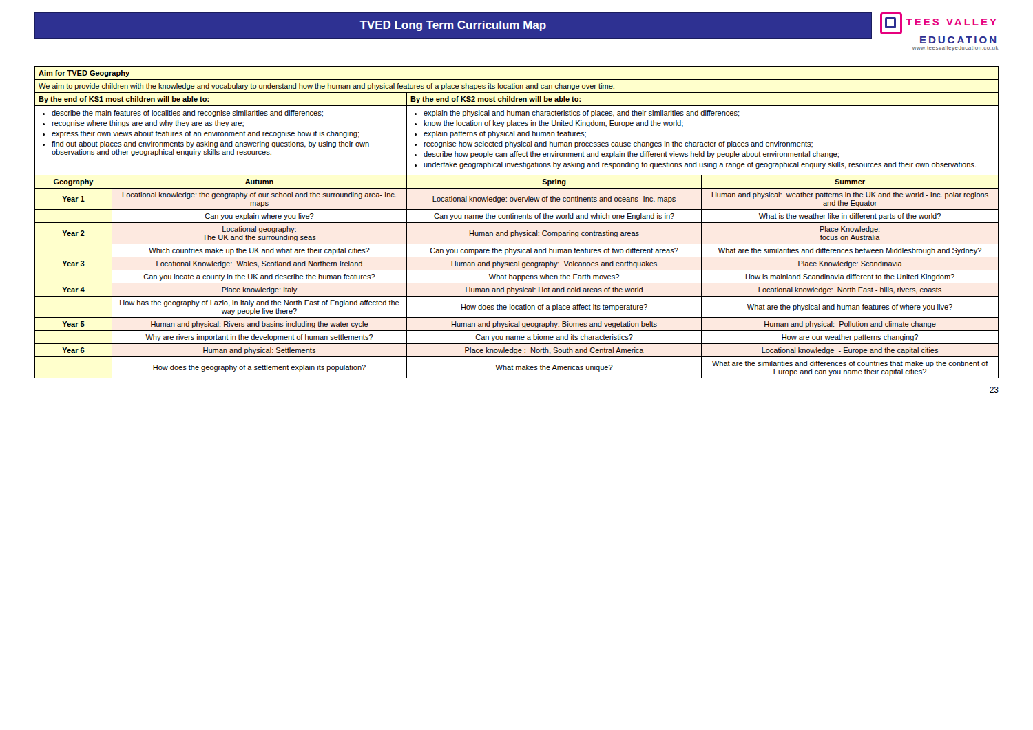TVED Long Term Curriculum Map
TEES VALLEY
EDUCATION
www.teesvalleyeducation.co.uk
| Aim for TVED Geography |
| We aim to provide children with the knowledge and vocabulary to understand how the human and physical features of a place shapes its location and can change over time. |
| By the end of KS1 most children will be able to: | By the end of KS2 most children will be able to: |
| describe the main features of localities and recognise similarities and differences; recognise where things are and why they are as they are; express their own views about features of an environment and recognise how it is changing; find out about places and environments by asking and answering questions, by using their own observations and other geographical enquiry skills and resources. | explain the physical and human characteristics of places, and their similarities and differences; know the location of key places in the United Kingdom, Europe and the world; explain patterns of physical and human features; recognise how selected physical and human processes cause changes in the character of places and environments; describe how people can affect the environment and explain the different views held by people about environmental change; undertake geographical investigations by asking and responding to questions and using a range of geographical enquiry skills, resources and their own observations. |
| Geography | Autumn | Spring | Summer |
| Year 1 | Locational knowledge: the geography of our school and the surrounding area- Inc. maps | Locational knowledge: overview of the continents and oceans- Inc. maps | Human and physical: weather patterns in the UK and the world - Inc. polar regions and the Equator |
| | Can you explain where you live? | Can you name the continents of the world and which one England is in? | What is the weather like in different parts of the world? |
| Year 2 | Locational geography: The UK and the surrounding seas | Human and physical: Comparing contrasting areas | Place Knowledge: focus on Australia |
| | Which countries make up the UK and what are their capital cities? | Can you compare the physical and human features of two different areas? | What are the similarities and differences between Middlesbrough and Sydney? |
| Year 3 | Locational Knowledge: Wales, Scotland and Northern Ireland | Human and physical geography: Volcanoes and earthquakes | Place Knowledge: Scandinavia |
| | Can you locate a county in the UK and describe the human features? | What happens when the Earth moves? | How is mainland Scandinavia different to the United Kingdom? |
| Year 4 | Place knowledge: Italy | Human and physical: Hot and cold areas of the world | Locational knowledge: North East - hills, rivers, coasts |
| | How has the geography of Lazio, in Italy and the North East of England affected the way people live there? | How does the location of a place affect its temperature? | What are the physical and human features of where you live? |
| Year 5 | Human and physical: Rivers and basins including the water cycle | Human and physical geography: Biomes and vegetation belts | Human and physical: Pollution and climate change |
| | Why are rivers important in the development of human settlements? | Can you name a biome and its characteristics? | How are our weather patterns changing? |
| Year 6 | Human and physical: Settlements | Place knowledge : North, South and Central America | Locational knowledge - Europe and the capital cities |
| | How does the geography of a settlement explain its population? | What makes the Americas unique? | What are the similarities and differences of countries that make up the continent of Europe and can you name their capital cities? |
23